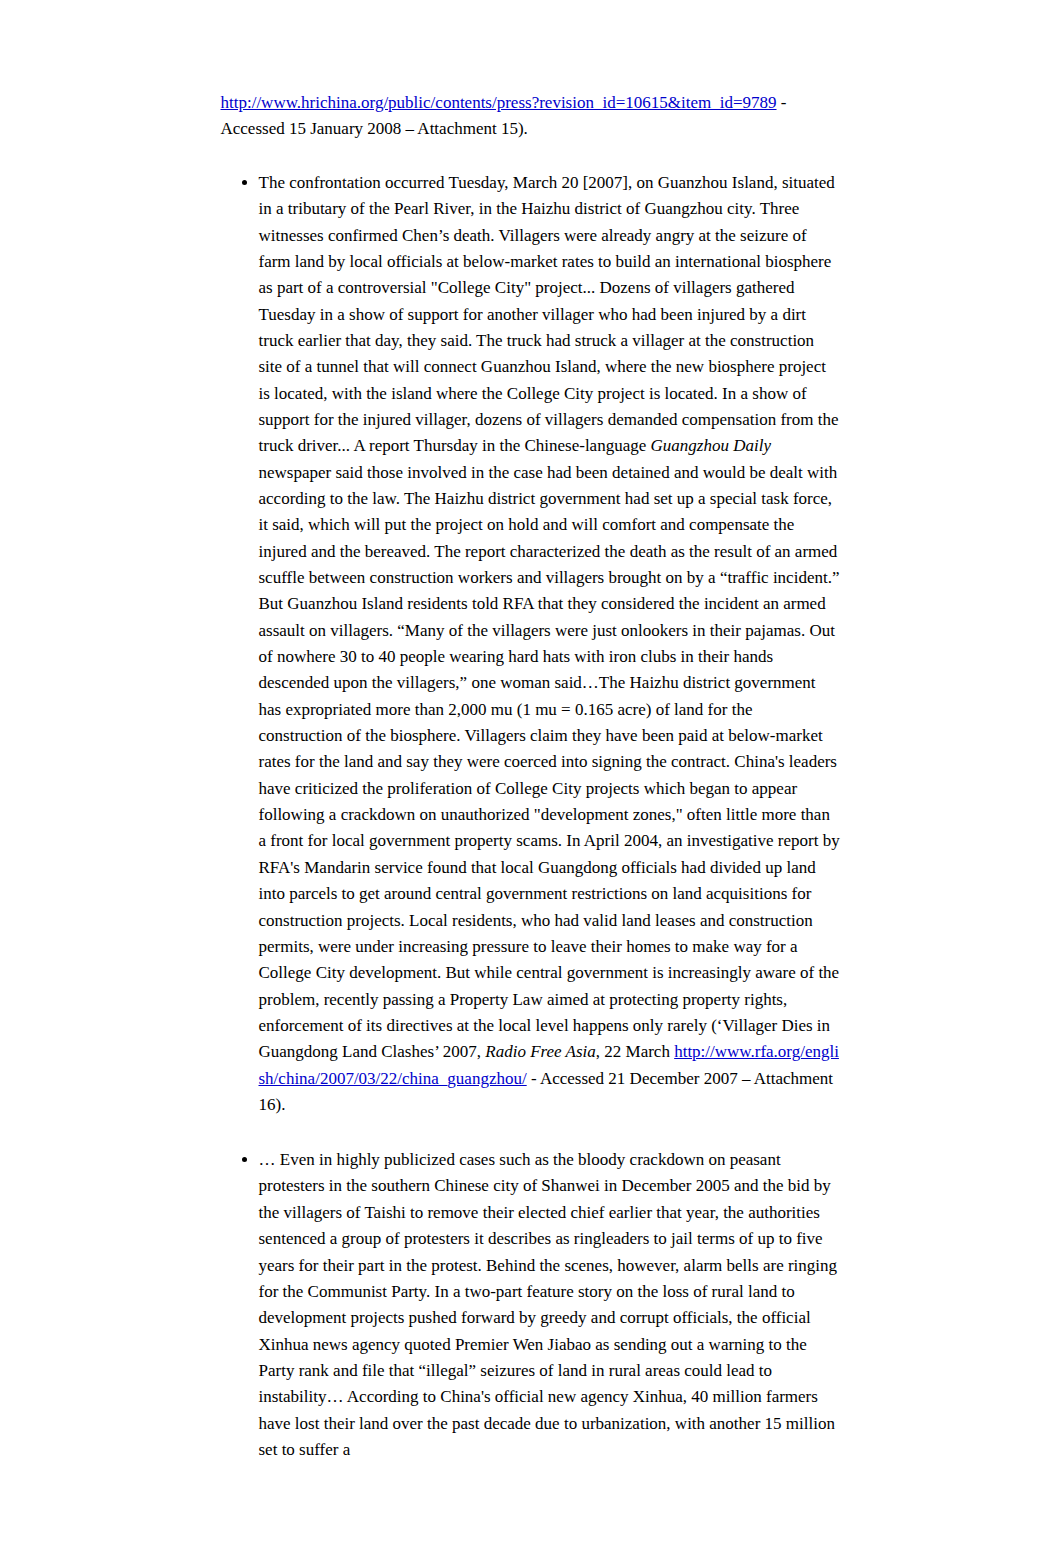http://www.hrichina.org/public/contents/press?revision_id=10615&item_id=9789 - Accessed 15 January 2008 – Attachment 15).
The confrontation occurred Tuesday, March 20 [2007], on Guanzhou Island, situated in a tributary of the Pearl River, in the Haizhu district of Guangzhou city. Three witnesses confirmed Chen’s death. Villagers were already angry at the seizure of farm land by local officials at below-market rates to build an international biosphere as part of a controversial "College City" project... Dozens of villagers gathered Tuesday in a show of support for another villager who had been injured by a dirt truck earlier that day, they said. The truck had struck a villager at the construction site of a tunnel that will connect Guanzhou Island, where the new biosphere project is located, with the island where the College City project is located. In a show of support for the injured villager, dozens of villagers demanded compensation from the truck driver... A report Thursday in the Chinese-language Guangzhou Daily newspaper said those involved in the case had been detained and would be dealt with according to the law. The Haizhu district government had set up a special task force, it said, which will put the project on hold and will comfort and compensate the injured and the bereaved. The report characterized the death as the result of an armed scuffle between construction workers and villagers brought on by a “traffic incident.” But Guanzhou Island residents told RFA that they considered the incident an armed assault on villagers. “Many of the villagers were just onlookers in their pajamas. Out of nowhere 30 to 40 people wearing hard hats with iron clubs in their hands descended upon the villagers,” one woman said…The Haizhu district government has expropriated more than 2,000 mu (1 mu = 0.165 acre) of land for the construction of the biosphere. Villagers claim they have been paid at below-market rates for the land and say they were coerced into signing the contract. China's leaders have criticized the proliferation of College City projects which began to appear following a crackdown on unauthorized "development zones," often little more than a front for local government property scams. In April 2004, an investigative report by RFA's Mandarin service found that local Guangdong officials had divided up land into parcels to get around central government restrictions on land acquisitions for construction projects. Local residents, who had valid land leases and construction permits, were under increasing pressure to leave their homes to make way for a College City development. But while central government is increasingly aware of the problem, recently passing a Property Law aimed at protecting property rights, enforcement of its directives at the local level happens only rarely (‘Villager Dies in Guangdong Land Clashes’ 2007, Radio Free Asia, 22 March http://www.rfa.org/english/china/2007/03/22/china_guangzhou/ - Accessed 21 December 2007 – Attachment 16).
… Even in highly publicized cases such as the bloody crackdown on peasant protesters in the southern Chinese city of Shanwei in December 2005 and the bid by the villagers of Taishi to remove their elected chief earlier that year, the authorities sentenced a group of protesters it describes as ringleaders to jail terms of up to five years for their part in the protest. Behind the scenes, however, alarm bells are ringing for the Communist Party. In a two-part feature story on the loss of rural land to development projects pushed forward by greedy and corrupt officials, the official Xinhua news agency quoted Premier Wen Jiabao as sending out a warning to the Party rank and file that “illegal” seizures of land in rural areas could lead to instability… According to China's official new agency Xinhua, 40 million farmers have lost their land over the past decade due to urbanization, with another 15 million set to suffer a